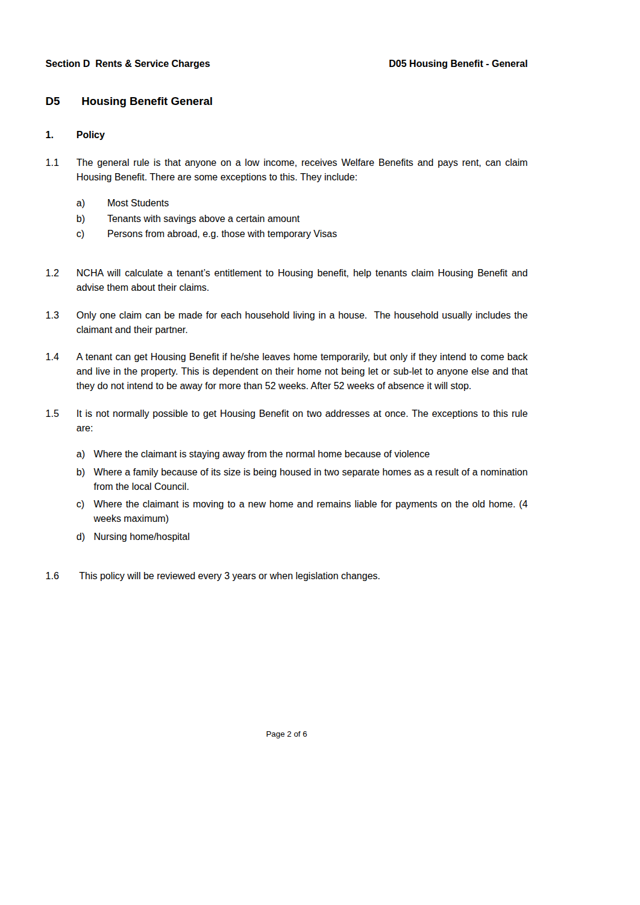Section D Rents & Service Charges
D05 Housing Benefit - General
D5 Housing Benefit General
1. Policy
1.1
The general rule is that anyone on a low income, receives Welfare Benefits and pays rent, can claim Housing Benefit. There are some exceptions to this. They include:
a) Most Students
b) Tenants with savings above a certain amount
c) Persons from abroad, e.g. those with temporary Visas
1.2
NCHA will calculate a tenant’s entitlement to Housing benefit, help tenants claim Housing Benefit and advise them about their claims.
1.3
Only one claim can be made for each household living in a house. The household usually includes the claimant and their partner.
1.4
A tenant can get Housing Benefit if he/she leaves home temporarily, but only if they intend to come back and live in the property. This is dependent on their home not being let or sub-let to anyone else and that they do not intend to be away for more than 52 weeks. After 52 weeks of absence it will stop.
1.5
It is not normally possible to get Housing Benefit on two addresses at once. The exceptions to this rule are:
a) Where the claimant is staying away from the normal home because of violence
b) Where a family because of its size is being housed in two separate homes as a result of a nomination from the local Council.
c) Where the claimant is moving to a new home and remains liable for payments on the old home. (4 weeks maximum)
d) Nursing home/hospital
1.6
This policy will be reviewed every 3 years or when legislation changes.
Page 2 of 6